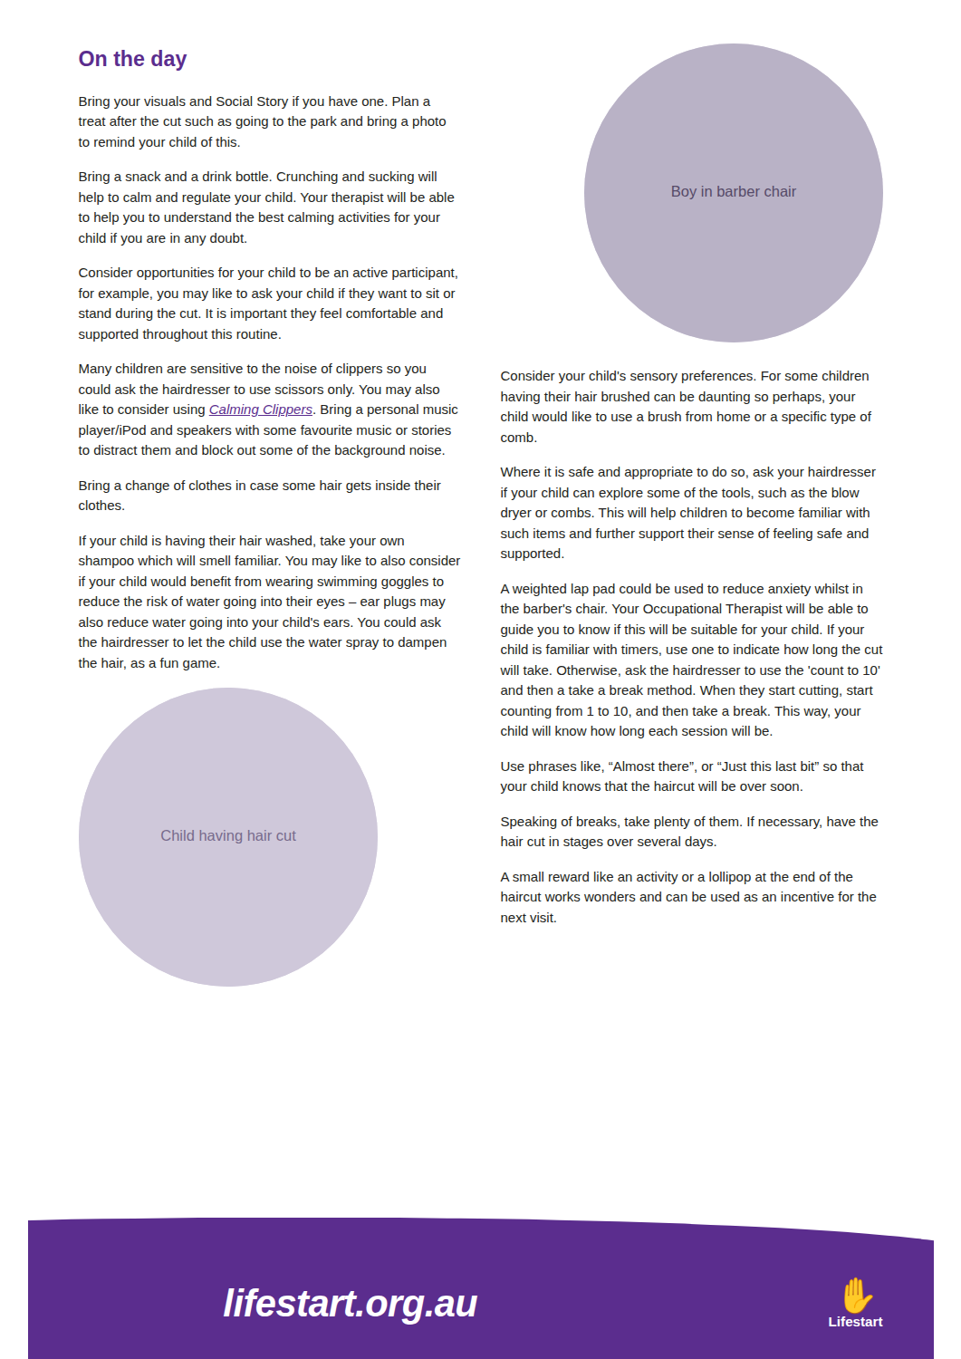On the day
Bring your visuals and Social Story if you have one. Plan a treat after the cut such as going to the park and bring a photo to remind your child of this.
Bring a snack and a drink bottle. Crunching and sucking will help to calm and regulate your child. Your therapist will be able to help you to understand the best calming activities for your child if you are in any doubt.
Consider opportunities for your child to be an active participant, for example, you may like to ask your child if they want to sit or stand during the cut. It is important they feel comfortable and supported throughout this routine.
Many children are sensitive to the noise of clippers so you could ask the hairdresser to use scissors only. You may also like to consider using Calming Clippers. Bring a personal music player/iPod and speakers with some favourite music or stories to distract them and block out some of the background noise.
Bring a change of clothes in case some hair gets inside their clothes.
If your child is having their hair washed, take your own shampoo which will smell familiar. You may like to also consider if your child would benefit from wearing swimming goggles to reduce the risk of water going into their eyes – ear plugs may also reduce water going into your child's ears. You could ask the hairdresser to let the child use the water spray to dampen the hair, as a fun game.
Consider your child's sensory preferences. For some children having their hair brushed can be daunting so perhaps, your child would like to use a brush from home or a specific type of comb.
Where it is safe and appropriate to do so, ask your hairdresser if your child can explore some of the tools, such as the blow dryer or combs. This will help children to become familiar with such items and further support their sense of feeling safe and supported.
A weighted lap pad could be used to reduce anxiety whilst in the barber's chair. Your Occupational Therapist will be able to guide you to know if this will be suitable for your child. If your child is familiar with timers, use one to indicate how long the cut will take. Otherwise, ask the hairdresser to use the 'count to 10' and then a take a break method. When they start cutting, start counting from 1 to 10, and then take a break. This way, your child will know how long each session will be.
Use phrases like, “Almost there”, or “Just this last bit” so that your child knows that the haircut will be over soon.
Speaking of breaks, take plenty of them. If necessary, have the hair cut in stages over several days.
A small reward like an activity or a lollipop at the end of the haircut works wonders and can be used as an incentive for the next visit.
lifestart.org.au
✋ Lifestart